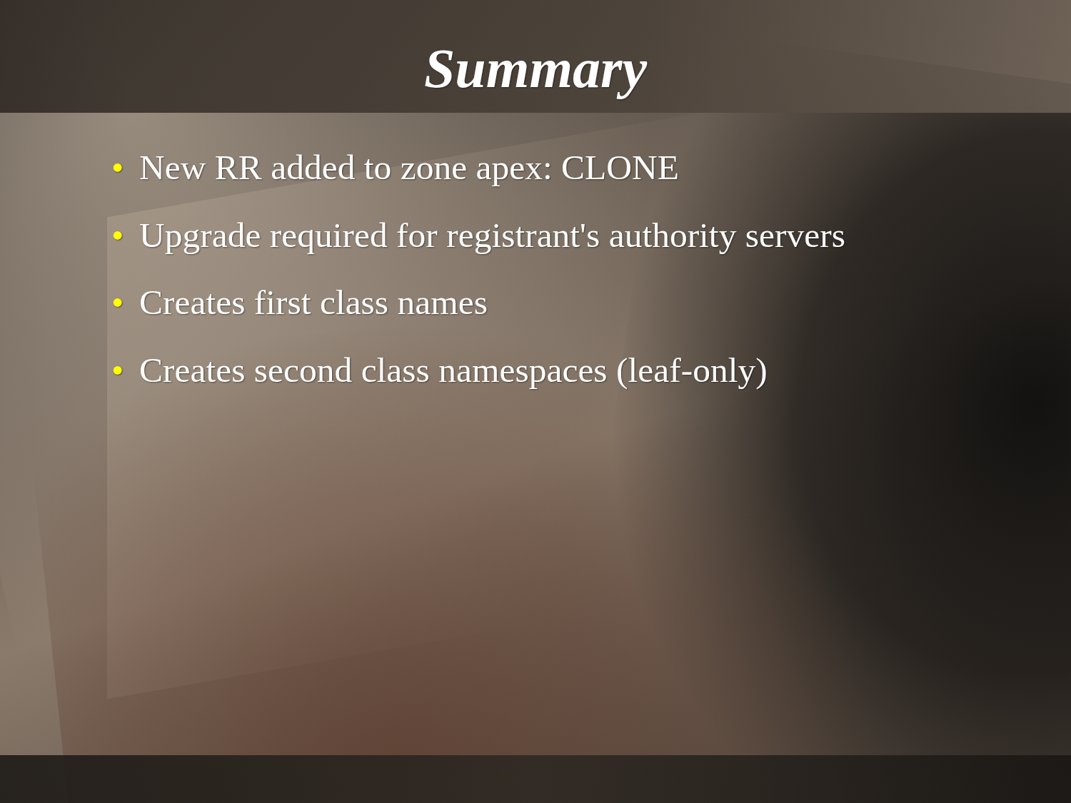Summary
New RR added to zone apex: CLONE
Upgrade required for registrant's authority servers
Creates first class names
Creates second class namespaces (leaf-only)